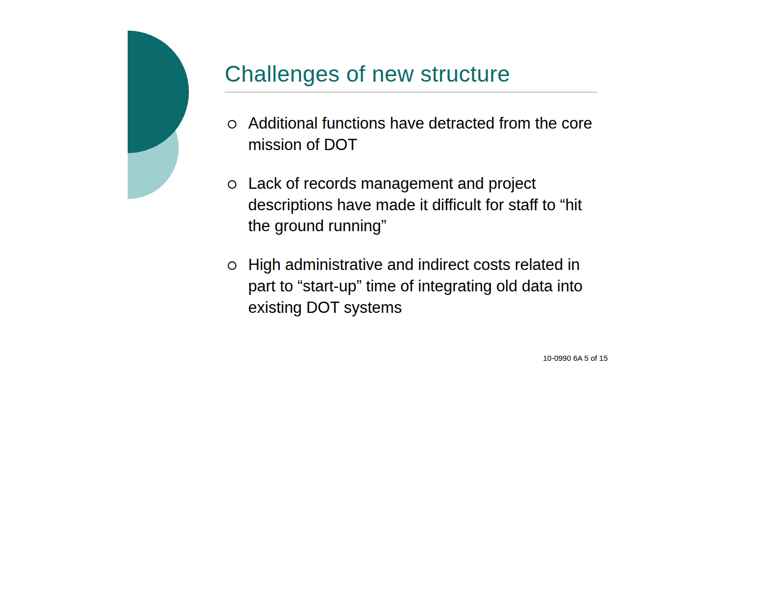Challenges of new structure
Additional functions have detracted from the core mission of DOT
Lack of records management and project descriptions have made it difficult for staff to “hit the ground running”
High administrative and indirect costs related in part to “start-up” time of integrating old data into existing DOT systems
10-0990 6A 5 of 15